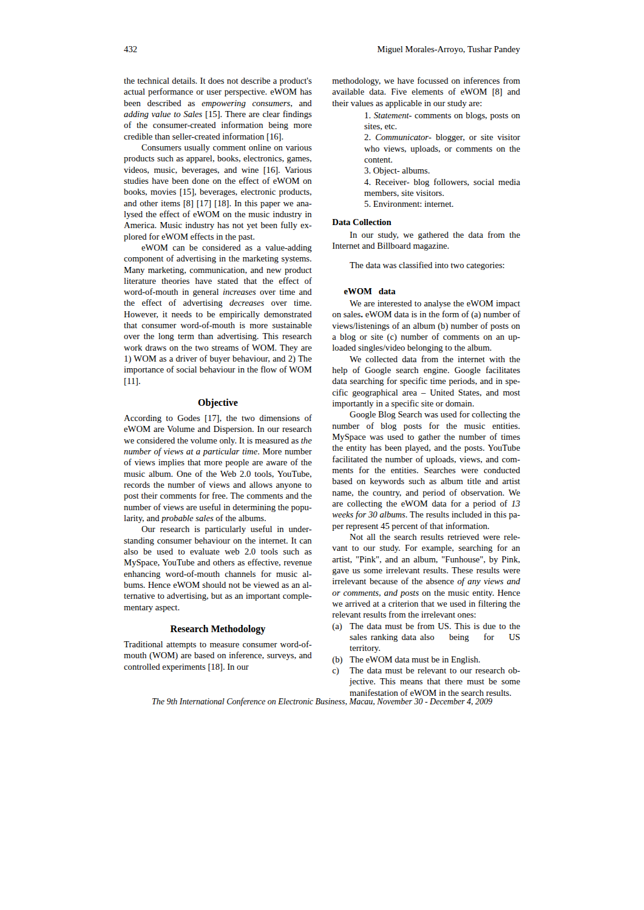432 Miguel Morales-Arroyo, Tushar Pandey
the technical details. It does not describe a product's actual performance or user perspective. eWOM has been described as empowering consumers, and adding value to Sales [15]. There are clear findings of the consumer-created information being more credible than seller-created information [16].
Consumers usually comment online on various products such as apparel, books, electronics, games, videos, music, beverages, and wine [16]. Various studies have been done on the effect of eWOM on books, movies [15], beverages, electronic products, and other items [8] [17] [18]. In this paper we analysed the effect of eWOM on the music industry in America. Music industry has not yet been fully explored for eWOM effects in the past.
eWOM can be considered as a value-adding component of advertising in the marketing systems. Many marketing, communication, and new product literature theories have stated that the effect of word-of-mouth in general increases over time and the effect of advertising decreases over time. However, it needs to be empirically demonstrated that consumer word-of-mouth is more sustainable over the long term than advertising. This research work draws on the two streams of WOM. They are 1) WOM as a driver of buyer behaviour, and 2) The importance of social behaviour in the flow of WOM [11].
Objective
According to Godes [17], the two dimensions of eWOM are Volume and Dispersion. In our research we considered the volume only. It is measured as the number of views at a particular time. More number of views implies that more people are aware of the music album. One of the Web 2.0 tools, YouTube, records the number of views and allows anyone to post their comments for free. The comments and the number of views are useful in determining the popularity, and probable sales of the albums.
Our research is particularly useful in understanding consumer behaviour on the internet. It can also be used to evaluate web 2.0 tools such as MySpace, YouTube and others as effective, revenue enhancing word-of-mouth channels for music albums. Hence eWOM should not be viewed as an alternative to advertising, but as an important complementary aspect.
Research Methodology
Traditional attempts to measure consumer word-of-mouth (WOM) are based on inference, surveys, and controlled experiments [18]. In our
methodology, we have focussed on inferences from available data. Five elements of eWOM [8] and their values as applicable in our study are:
1. Statement- comments on blogs, posts on sites, etc.
2. Communicator- blogger, or site visitor who views, uploads, or comments on the content.
3. Object- albums.
4. Receiver- blog followers, social media members, site visitors.
5. Environment: internet.
Data Collection
In our study, we gathered the data from the Internet and Billboard magazine.
The data was classified into two categories:
eWOM data
We are interested to analyse the eWOM impact on sales. eWOM data is in the form of (a) number of views/listenings of an album (b) number of posts on a blog or site (c) number of comments on an uploaded singles/video belonging to the album.
We collected data from the internet with the help of Google search engine. Google facilitates data searching for specific time periods, and in specific geographical area – United States, and most importantly in a specific site or domain.
Google Blog Search was used for collecting the number of blog posts for the music entities. MySpace was used to gather the number of times the entity has been played, and the posts. YouTube facilitated the number of uploads, views, and comments for the entities. Searches were conducted based on keywords such as album title and artist name, the country, and period of observation. We are collecting the eWOM data for a period of 13 weeks for 30 albums. The results included in this paper represent 45 percent of that information.
Not all the search results retrieved were relevant to our study. For example, searching for an artist, "Pink", and an album, "Funhouse", by Pink, gave us some irrelevant results. These results were irrelevant because of the absence of any views and or comments, and posts on the music entity. Hence we arrived at a criterion that we used in filtering the relevant results from the irrelevant ones:
(a) The data must be from US. This is due to the sales ranking data also being for US territory.
(b) The eWOM data must be in English.
c) The data must be relevant to our research objective. This means that there must be some manifestation of eWOM in the search results.
The 9th International Conference on Electronic Business, Macau, November 30 - December 4, 2009